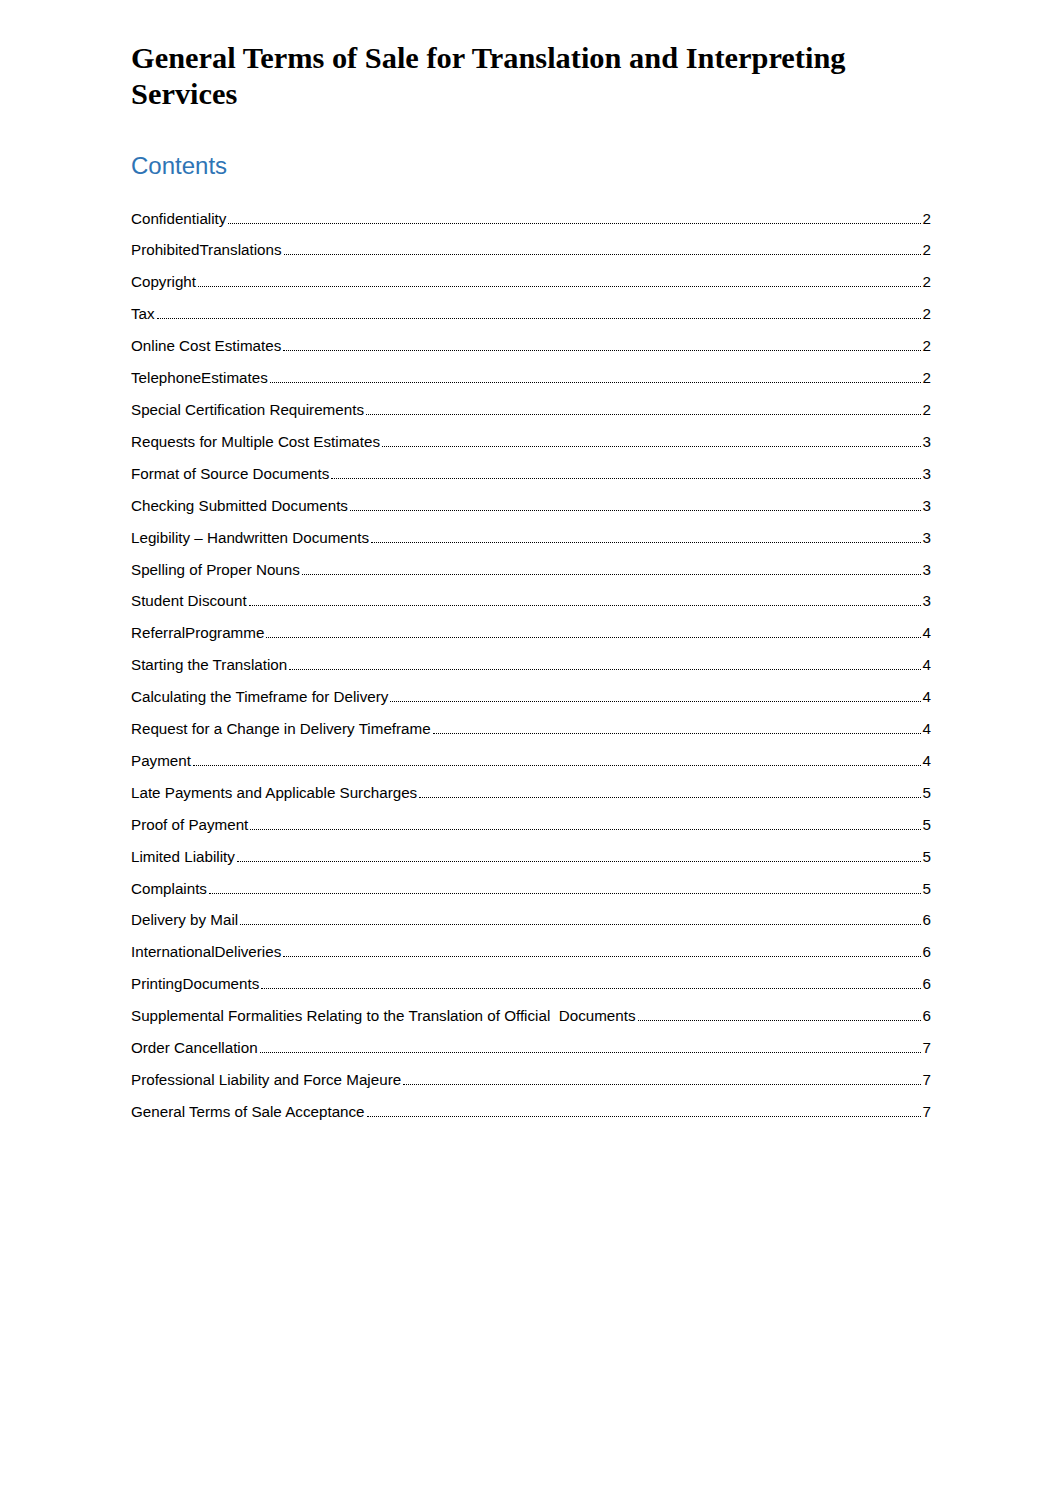General Terms of Sale for Translation and Interpreting Services
Contents
Confidentiality 2
ProhibitedTranslations 2
Copyright 2
Tax 2
Online Cost Estimates 2
TelephoneEstimates 2
Special Certification Requirements 2
Requests for Multiple Cost Estimates 3
Format of Source Documents 3
Checking Submitted Documents 3
Legibility – Handwritten Documents 3
Spelling of Proper Nouns 3
Student Discount 3
ReferralProgramme 4
Starting the Translation 4
Calculating the Timeframe for Delivery 4
Request for a Change in Delivery Timeframe 4
Payment 4
Late Payments and Applicable Surcharges 5
Proof of Payment 5
Limited Liability 5
Complaints 5
Delivery by Mail 6
InternationalDeliveries 6
PrintingDocuments 6
Supplemental Formalities Relating to the Translation of Official Documents 6
Order Cancellation 7
Professional Liability and Force Majeure 7
General Terms of Sale Acceptance 7